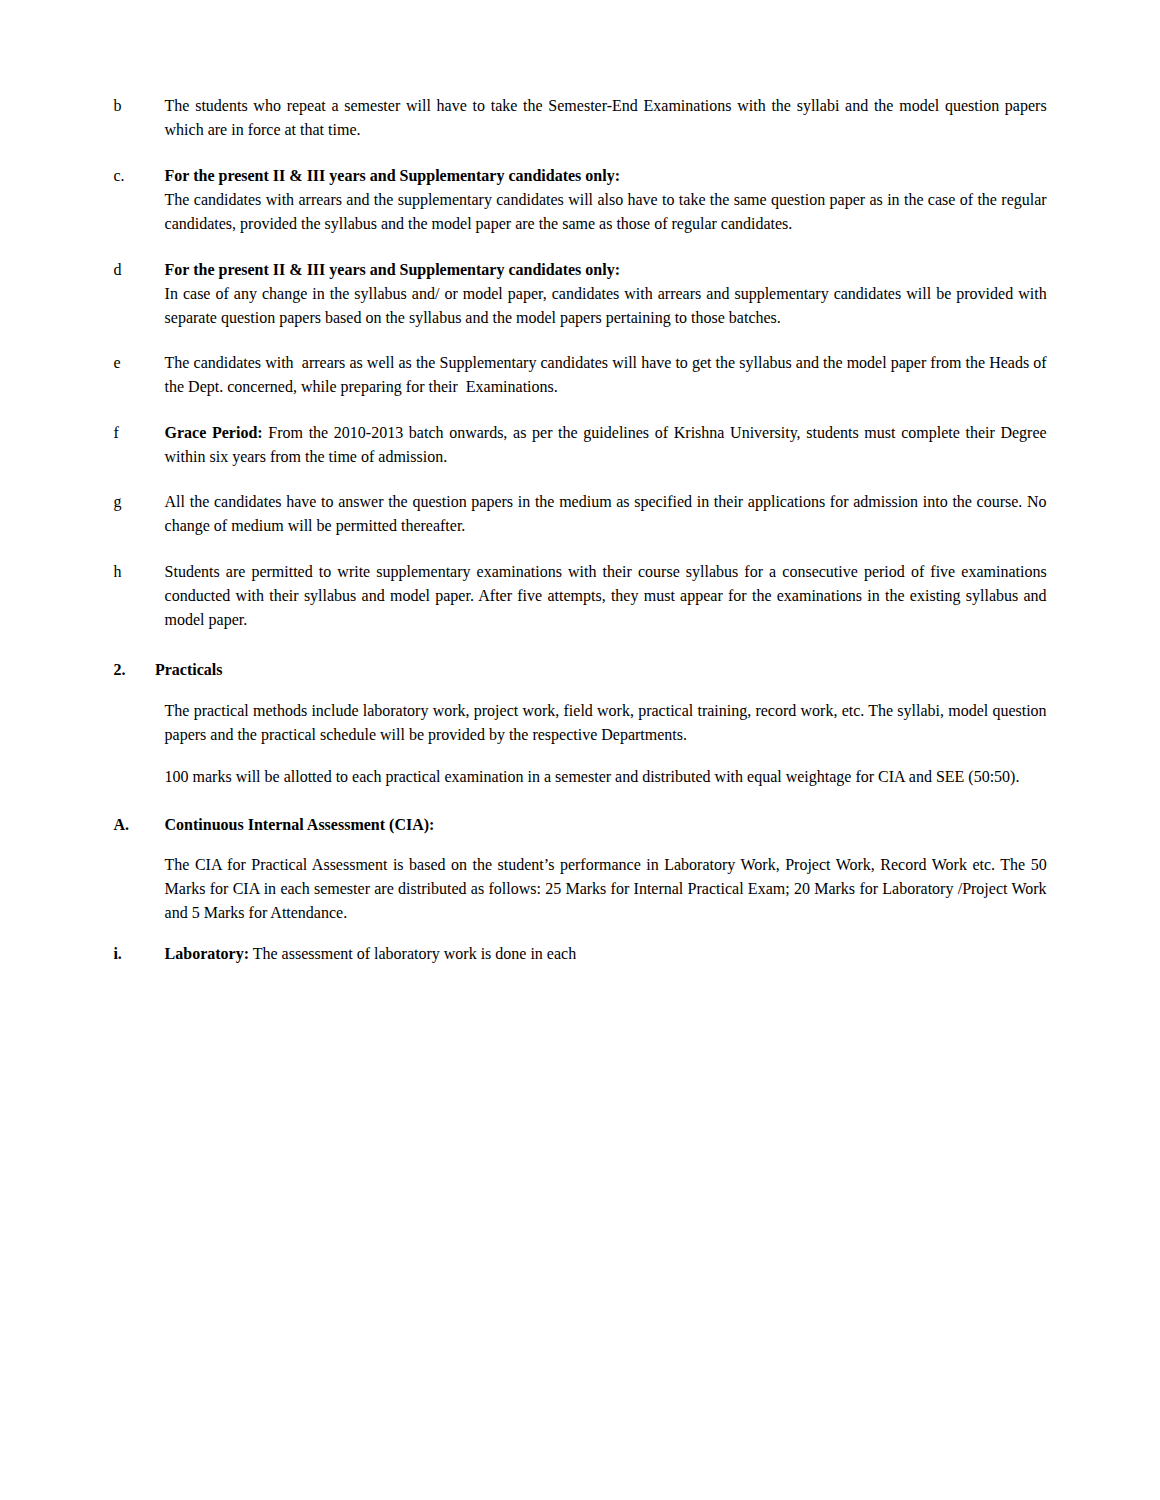b
The students who repeat a semester will have to take the Semester-End Examinations with the syllabi and the model question papers which are in force at that time.
c.
For the present II & III years and Supplementary candidates only:
The candidates with arrears and the supplementary candidates will also have to take the same question paper as in the case of the regular candidates, provided the syllabus and the model paper are the same as those of regular candidates.
d
For the present II & III years and Supplementary candidates only:
In case of any change in the syllabus and/ or model paper, candidates with arrears and supplementary candidates will be provided with separate question papers based on the syllabus and the model papers pertaining to those batches.
e
The candidates with arrears as well as the Supplementary candidates will have to get the syllabus and the model paper from the Heads of the Dept. concerned, while preparing for their Examinations.
f
Grace Period: From the 2010-2013 batch onwards, as per the guidelines of Krishna University, students must complete their Degree within six years from the time of admission.
g
All the candidates have to answer the question papers in the medium as specified in their applications for admission into the course. No change of medium will be permitted thereafter.
h
Students are permitted to write supplementary examinations with their course syllabus for a consecutive period of five examinations conducted with their syllabus and model paper. After five attempts, they must appear for the examinations in the existing syllabus and model paper.
2. Practicals
The practical methods include laboratory work, project work, field work, practical training, record work, etc. The syllabi, model question papers and the practical schedule will be provided by the respective Departments.
100 marks will be allotted to each practical examination in a semester and distributed with equal weightage for CIA and SEE (50:50).
A. Continuous Internal Assessment (CIA):
The CIA for Practical Assessment is based on the student’s performance in Laboratory Work, Project Work, Record Work etc. The 50 Marks for CIA in each semester are distributed as follows: 25 Marks for Internal Practical Exam; 20 Marks for Laboratory /Project Work and 5 Marks for Attendance.
i.
Laboratory: The assessment of laboratory work is done in each